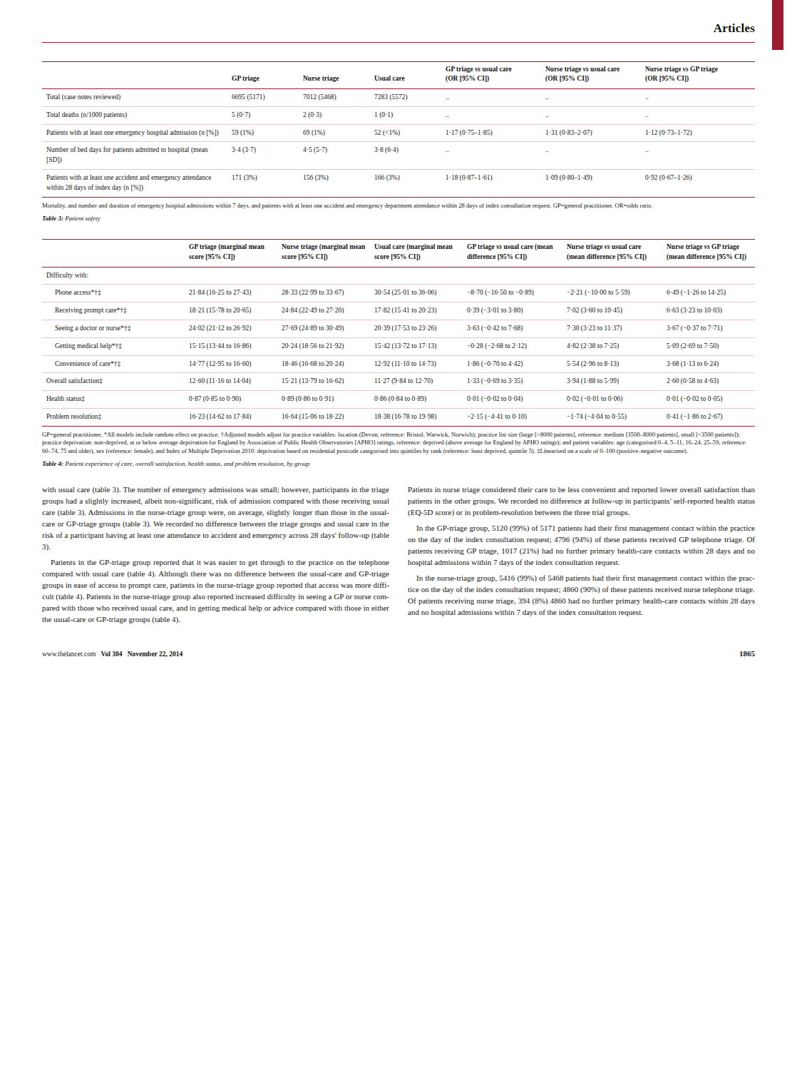Articles
| | GP triage | Nurse triage | Usual care | GP triage vs usual care (OR [95% CI]) | Nurse triage vs usual care (OR [95% CI]) | Nurse triage vs GP triage (OR [95% CI]) |
| --- | --- | --- | --- | --- | --- | --- |
| Total (case notes reviewed) | 6695 (5171) | 7012 (5468) | 7283 (5572) | .. | .. | .. |
| Total deaths (n/1000 patients) | 5 (0·7) | 2 (0·3) | 1 (0·1) | .. | .. | .. |
| Patients with at least one emergency hospital admission (n [%]) | 59 (1%) | 69 (1%) | 52 (<1%) | 1·17 (0·75–1·85) | 1·31 (0·83–2·07) | 1·12 (0·73–1·72) |
| Number of bed days for patients admitted to hospital (mean [SD]) | 3·4 (3·7) | 4·5 (5·7) | 3·8 (6·4) | .. | .. | .. |
| Patients with at least one accident and emergency attendance within 28 days of index day (n [%]) | 171 (3%) | 156 (3%) | 166 (3%) | 1·18 (0·87–1·61) | 1·09 (0·80–1·49) | 0·92 (0·67–1·26) |
Mortality, and number and duration of emergency hospital admissions within 7 days, and patients with at least one accident and emergency department attendance within 28 days of index consultation request. GP=general practitioner. OR=odds ratio.
Table 3: Patient safety
| | GP triage (marginal mean score [95% CI]) | Nurse triage (marginal mean score [95% CI]) | Usual care (marginal mean score [95% CI]) | GP triage vs usual care (mean difference [95% CI]) | Nurse triage vs usual care (mean difference [95% CI]) | Nurse triage vs GP triage (mean difference [95% CI]) |
| --- | --- | --- | --- | --- | --- | --- |
| Difficulty with: | | | | | | |
| Phone access*†‡ | 21·84 (16·25 to 27·43) | 28·33 (22·99 to 33·67) | 30·54 (25·01 to 36·06) | −8·70 (−16·50 to −0·89) | −2·21 (−10·00 to 5·59) | 6·49 (−1·26 to 14·25) |
| Receiving prompt care*†‡ | 18·21 (15·78 to 20·65) | 24·84 (22·49 to 27·20) | 17·82 (15·41 to 20·23) | 0·39 (−3·01 to 3·80) | 7·02 (3·60 to 10·45) | 6·63 (3·23 to 10·03) |
| Seeing a doctor or nurse*†‡ | 24·02 (21·12 to 26·92) | 27·69 (24·89 to 30·49) | 20·39 (17·53 to 23·26) | 3·63 (−0·42 to 7·68) | 7·30 (3·23 to 11·37) | 3·67 (−0·37 to 7·71) |
| Getting medical help*†‡ | 15·15 (13·44 to 16·86) | 20·24 (18·56 to 21·92) | 15·42 (13·72 to 17·13) | −0·28 (−2·68 to 2·12) | 4·82 (2·38 to 7·25) | 5·09 (2·69 to 7·50) |
| Convenience of care*†‡ | 14·77 (12·95 to 16·60) | 18·46 (16·68 to 20·24) | 12·92 (11·10 to 14·73) | 1·86 (−0·70 to 4·42) | 5·54 (2·96 to 8·13) | 3·68 (1·13 to 6·24) |
| Overall satisfaction‡ | 12·60 (11·16 to 14·04) | 15·21 (13·79 to 16·62) | 11·27 (9·84 to 12·70) | 1·33 (−0·69 to 3·35) | 3·94 (1·88 to 5·99) | 2·60 (0·58 to 4·63) |
| Health status‡ | 0·87 (0·85 to 0·90) | 0·89 (0·86 to 0·91) | 0·86 (0·84 to 0·89) | 0·01 (−0·02 to 0·04) | 0·02 (−0·01 to 0·06) | 0·01 (−0·02 to 0·05) |
| Problem resolution‡ | 16·23 (14·62 to 17·84) | 16·64 (15·06 to 18·22) | 18·38 (16·78 to 19·98) | −2·15 (−4·41 to 0·10) | −1·74 (−4·04 to 0·55) | 0·41 (−1·86 to 2·67) |
GP=general practitioner. *All models include random effect on practice. †Adjusted models adjust for practice variables: location (Devon, reference: Bristol, Warwick, Norwich); practice list size (large [>8000 patients], reference: medium [3500–8000 patients], small [<3500 patients]); practice deprivation: non-deprived, at or below average deprivation for England by Association of Public Health Observatories [APHO] ratings, reference: deprived (above average for England by APHO ratings); and patient variables: age (categorised 0–4, 5–11, 16–24, 25–59, reference: 60–74, 75 and older), sex (reference: female), and Index of Multiple Deprivation 2010: deprivation based on residential postcode categorised into quintiles by rank (reference: least deprived, quintile 5). ‡Linearised on a scale of 0–100 (positive–negative outcome).
Table 4: Patient experience of care, overall satisfaction, health status, and problem resolution, by group
with usual care (table 3). The number of emergency admissions was small; however, participants in the triage groups had a slightly increased, albeit non-significant, risk of admission compared with those receiving usual care (table 3). Admissions in the nurse-triage group were, on average, slightly longer than those in the usual-care or GP-triage groups (table 3). We recorded no difference between the triage groups and usual care in the risk of a participant having at least one attendance to accident and emergency across 28 days' follow-up (table 3).
Patients in the GP-triage group reported that it was easier to get through to the practice on the telephone compared with usual care (table 4). Although there was no difference between the usual-care and GP-triage groups in ease of access to prompt care, patients in the nurse-triage group reported that access was more difficult (table 4). Patients in the nurse-triage group also reported increased difficulty in seeing a GP or nurse compared with those who received usual care, and in getting medical help or advice compared with those in either the usual-care or GP-triage groups (table 4).
Patients in nurse triage considered their care to be less convenient and reported lower overall satisfaction than patients in the other groups. We recorded no difference at follow-up in participants' self-reported health status (EQ-5D score) or in problem-resolution between the three trial groups.
In the GP-triage group, 5120 (99%) of 5171 patients had their first management contact within the practice on the day of the index consultation request; 4796 (94%) of these patients received GP telephone triage. Of patients receiving GP triage, 1017 (21%) had no further primary health-care contacts within 28 days and no hospital admissions within 7 days of the index consultation request.
In the nurse-triage group, 5416 (99%) of 5468 patients had their first management contact within the practice on the day of the index consultation request; 4860 (90%) of these patients received nurse telephone triage. Of patients receiving nurse triage, 394 (8%) 4860 had no further primary health-care contacts within 28 days and no hospital admissions within 7 days of the index consultation request.
www.thelancet.com Vol 384 November 22, 2014
1865